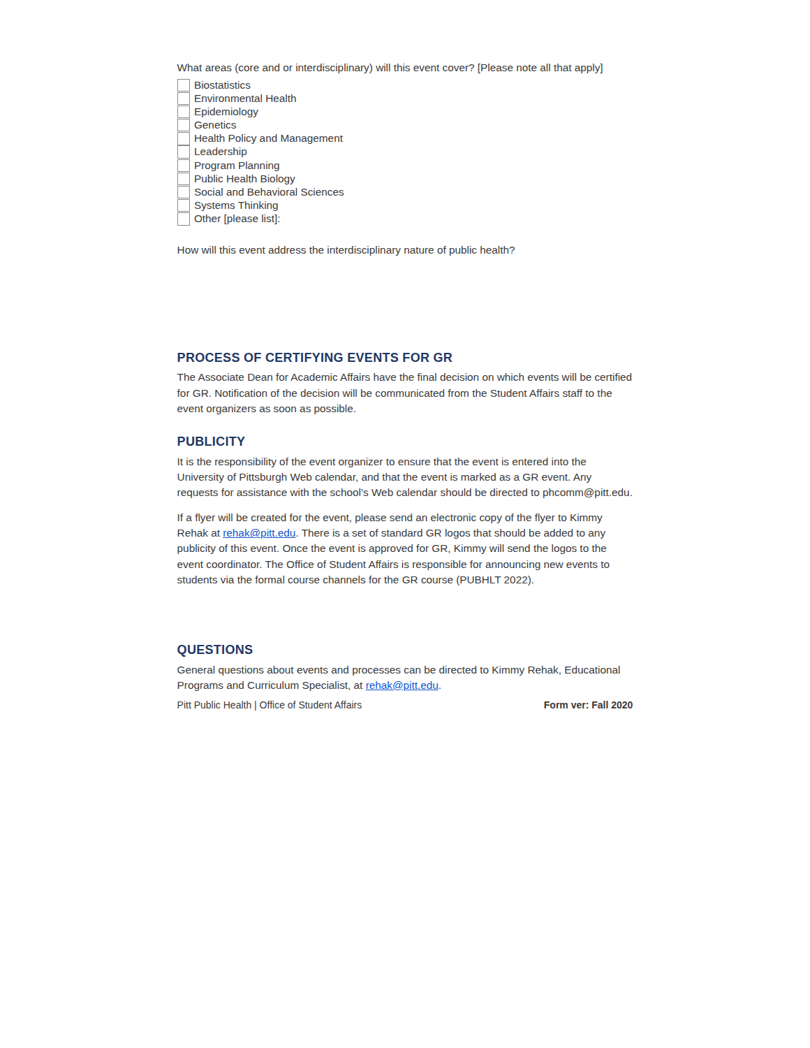What areas (core and or interdisciplinary) will this event cover? [Please note all that apply]
Biostatistics
Environmental Health
Epidemiology
Genetics
Health Policy and Management
Leadership
Program Planning
Public Health Biology
Social and Behavioral Sciences
Systems Thinking
Other [please list]:
How will this event address the interdisciplinary nature of public health?
Process of Certifying Events for GR
The Associate Dean for Academic Affairs have the final decision on which events will be certified for GR. Notification of the decision will be communicated from the Student Affairs staff to the event organizers as soon as possible.
Publicity
It is the responsibility of the event organizer to ensure that the event is entered into the University of Pittsburgh Web calendar, and that the event is marked as a GR event. Any requests for assistance with the school’s Web calendar should be directed to phcomm@pitt.edu.
If a flyer will be created for the event, please send an electronic copy of the flyer to Kimmy Rehak at rehak@pitt.edu. There is a set of standard GR logos that should be added to any publicity of this event. Once the event is approved for GR, Kimmy will send the logos to the event coordinator. The Office of Student Affairs is responsible for announcing new events to students via the formal course channels for the GR course (PUBHLT 2022).
Questions
General questions about events and processes can be directed to Kimmy Rehak, Educational Programs and Curriculum Specialist, at rehak@pitt.edu.
Pitt Public Health | Office of Student Affairs Form ver: Fall 2020